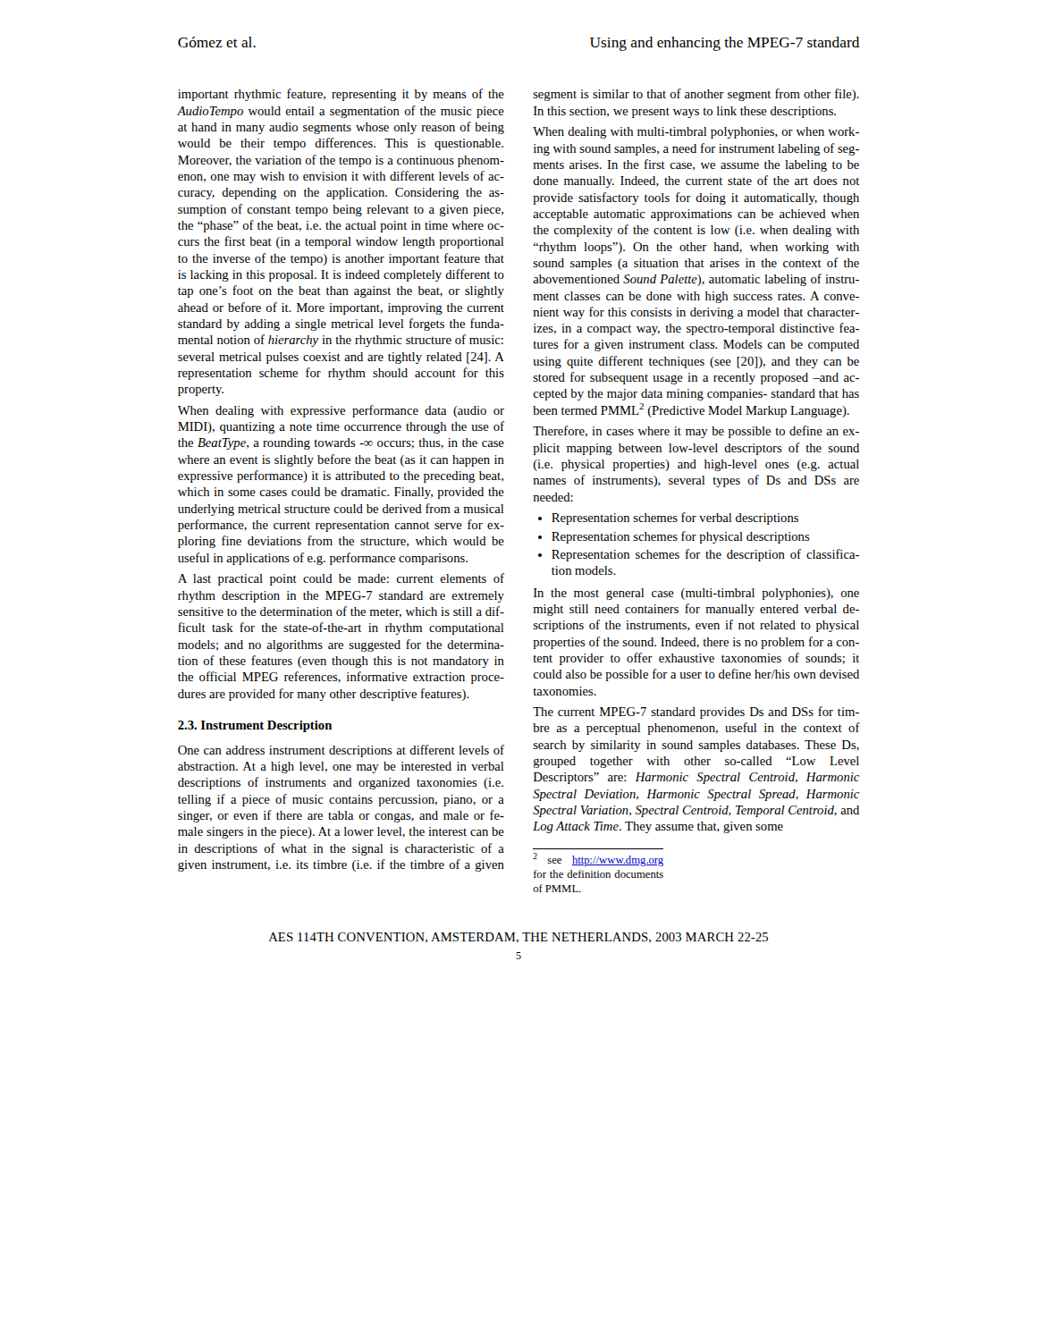Gómez et al. Using and enhancing the MPEG-7 standard
important rhythmic feature, representing it by means of the AudioTempo would entail a segmentation of the music piece at hand in many audio segments whose only reason of being would be their tempo differences. This is questionable. Moreover, the variation of the tempo is a continuous phenomenon, one may wish to envision it with different levels of accuracy, depending on the application. Considering the assumption of constant tempo being relevant to a given piece, the “phase” of the beat, i.e. the actual point in time where occurs the first beat (in a temporal window length proportional to the inverse of the tempo) is another important feature that is lacking in this proposal. It is indeed completely different to tap one’s foot on the beat than against the beat, or slightly ahead or before of it. More important, improving the current standard by adding a single metrical level forgets the fundamental notion of hierarchy in the rhythmic structure of music: several metrical pulses coexist and are tightly related [24]. A representation scheme for rhythm should account for this property.
When dealing with expressive performance data (audio or MIDI), quantizing a note time occurrence through the use of the BeatType, a rounding towards -∞ occurs; thus, in the case where an event is slightly before the beat (as it can happen in expressive performance) it is attributed to the preceding beat, which in some cases could be dramatic. Finally, provided the underlying metrical structure could be derived from a musical performance, the current representation cannot serve for exploring fine deviations from the structure, which would be useful in applications of e.g. performance comparisons.
A last practical point could be made: current elements of rhythm description in the MPEG-7 standard are extremely sensitive to the determination of the meter, which is still a difficult task for the state-of-the-art in rhythm computational models; and no algorithms are suggested for the determination of these features (even though this is not mandatory in the official MPEG references, informative extraction procedures are provided for many other descriptive features).
2.3. Instrument Description
One can address instrument descriptions at different levels of abstraction. At a high level, one may be interested in verbal descriptions of instruments and organized taxonomies (i.e. telling if a piece of music contains percussion, piano, or a singer, or even if there are tabla or congas, and male or female singers in the piece). At a lower level, the interest can be in descriptions of what in the signal is characteristic of a given instrument, i.e. its timbre (i.e. if the timbre of a given segment is similar to that of another segment from other file). In this section, we present ways to link these descriptions.
When dealing with multi-timbral polyphonies, or when working with sound samples, a need for instrument labeling of segments arises. In the first case, we assume the labeling to be done manually. Indeed, the current state of the art does not provide satisfactory tools for doing it automatically, though acceptable automatic approximations can be achieved when the complexity of the content is low (i.e. when dealing with “rhythm loops”). On the other hand, when working with sound samples (a situation that arises in the context of the abovementioned Sound Palette), automatic labeling of instrument classes can be done with high success rates. A convenient way for this consists in deriving a model that characterizes, in a compact way, the spectro-temporal distinctive features for a given instrument class. Models can be computed using quite different techniques (see [20]), and they can be stored for subsequent usage in a recently proposed –and accepted by the major data mining companies- standard that has been termed PMML2 (Predictive Model Markup Language).
Therefore, in cases where it may be possible to define an explicit mapping between low-level descriptors of the sound (i.e. physical properties) and high-level ones (e.g. actual names of instruments), several types of Ds and DSs are needed:
Representation schemes for verbal descriptions
Representation schemes for physical descriptions
Representation schemes for the description of classification models.
In the most general case (multi-timbral polyphonies), one might still need containers for manually entered verbal descriptions of the instruments, even if not related to physical properties of the sound. Indeed, there is no problem for a content provider to offer exhaustive taxonomies of sounds; it could also be possible for a user to define her/his own devised taxonomies.
The current MPEG-7 standard provides Ds and DSs for timbre as a perceptual phenomenon, useful in the context of search by similarity in sound samples databases. These Ds, grouped together with other so-called “Low Level Descriptors” are: Harmonic Spectral Centroid, Harmonic Spectral Deviation, Harmonic Spectral Spread, Harmonic Spectral Variation, Spectral Centroid, Temporal Centroid, and Log Attack Time. They assume that, given some
2 see http://www.dmg.org for the definition documents of PMML.
AES 114TH CONVENTION, AMSTERDAM, THE NETHERLANDS, 2003 MARCH 22-25
5